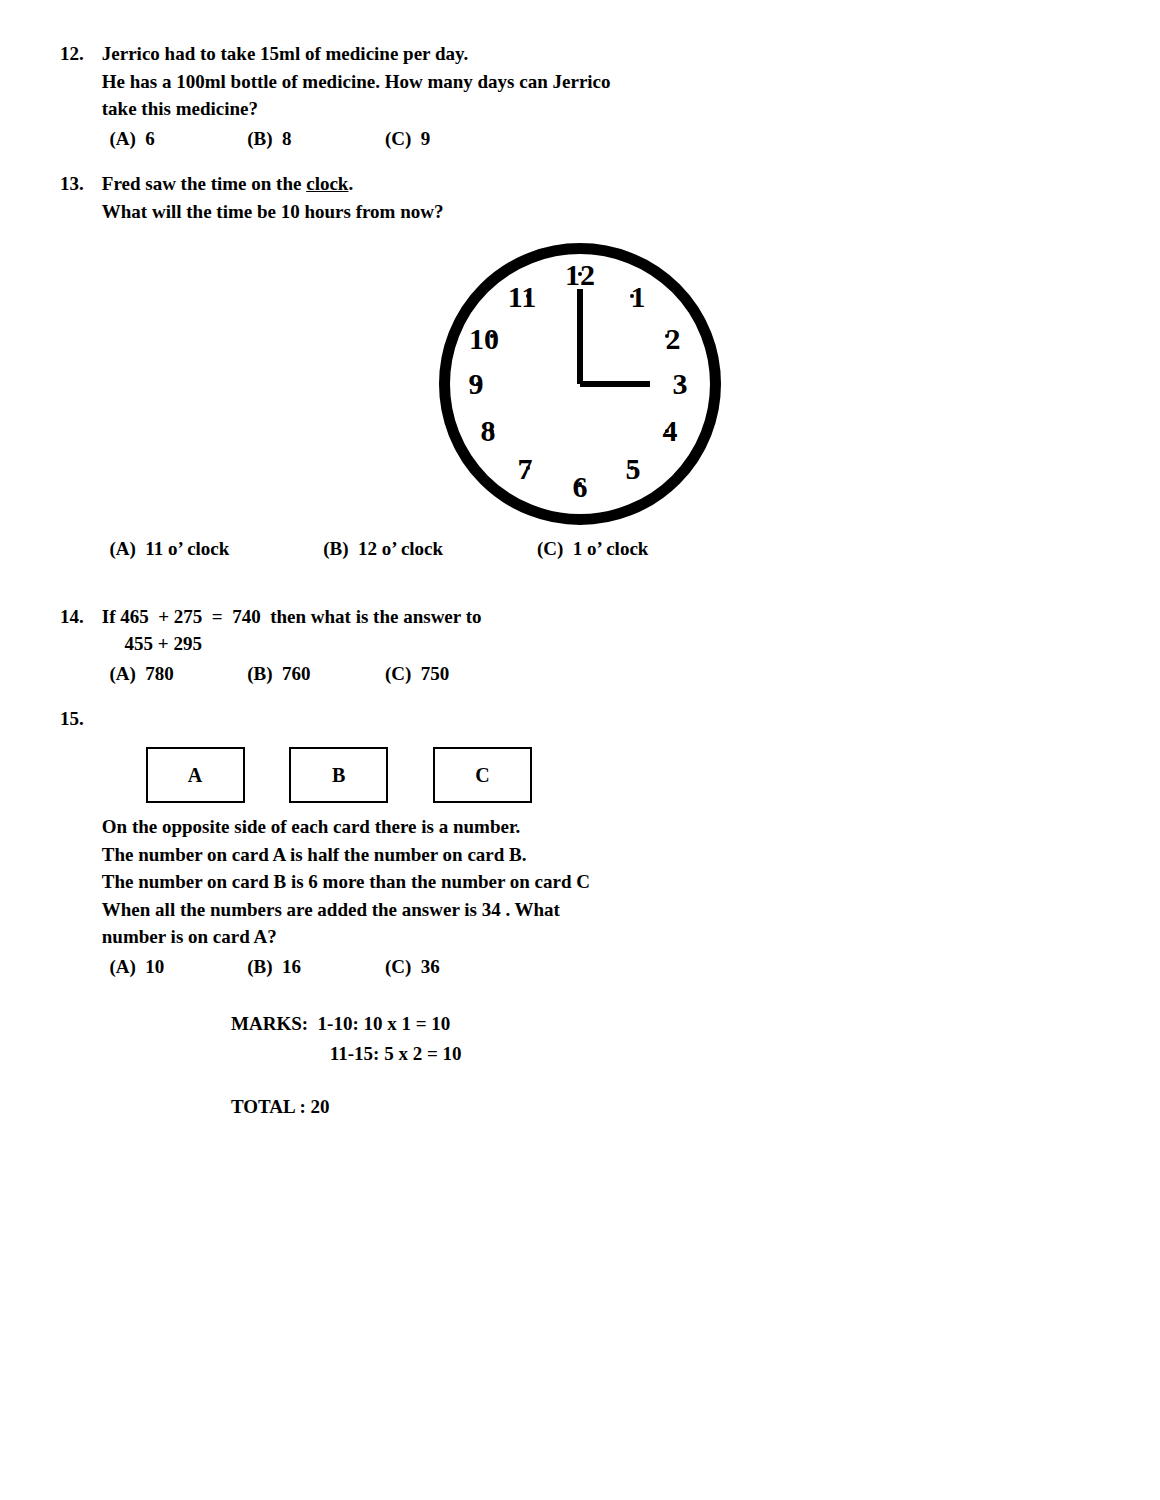12. Jerrico had to take 15ml of medicine per day.
He has a 100ml bottle of medicine. How many days can Jerrico
take this medicine?
(A) 6 (B) 8 (C) 9
13. Fred saw the time on the clock.
What will the time be 10 hours from now?
12 1 2 3 4 5 6 7 8 9 10 11
(A) 11 o’ clock (B) 12 o’ clock (C) 1 o’ clock
14. If 465 + 275 = 740 then what is the answer to
455 + 295
(A) 780 (B) 760 (C) 750
15.
A B C
On the opposite side of each card there is a number.
The number on card A is half the number on card B.
The number on card B is 6 more than the number on card C
When all the numbers are added the answer is 34 . What
number is on card A?
(A) 10 (B) 16 (C) 36
MARKS: 1-10: 10 x 1 = 10
11-15: 5 x 2 = 10
TOTAL : 20